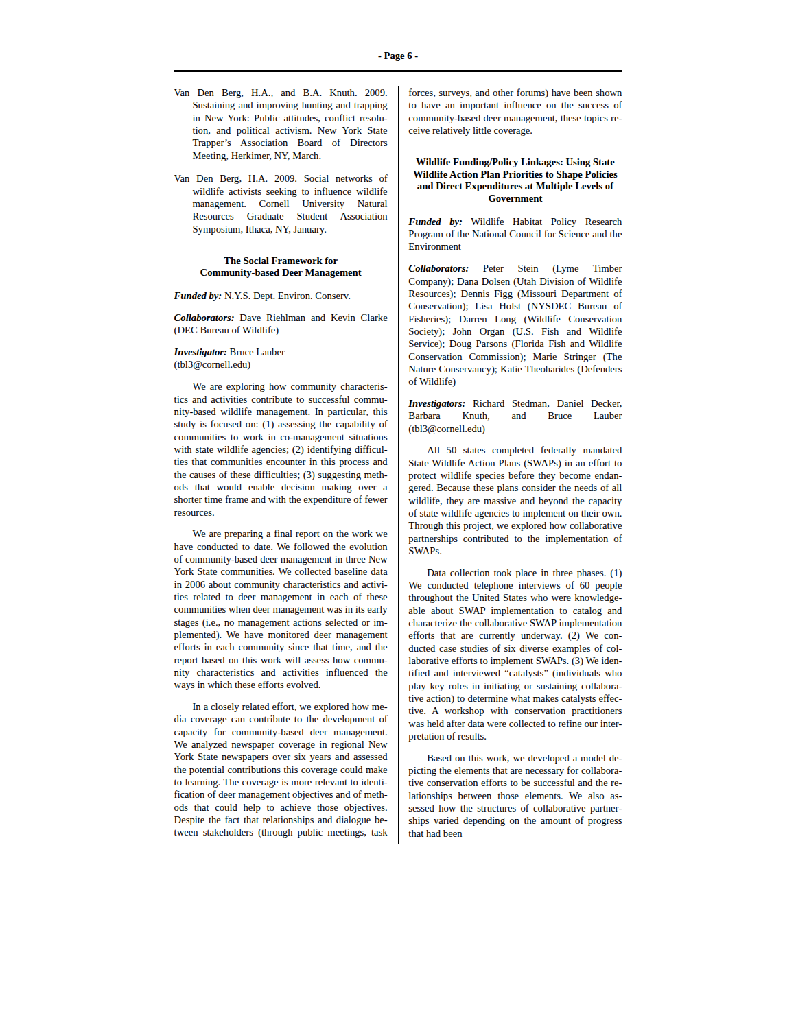- Page 6 -
Van Den Berg, H.A., and B.A. Knuth. 2009. Sustaining and improving hunting and trapping in New York: Public attitudes, conflict resolution, and political activism. New York State Trapper’s Association Board of Directors Meeting, Herkimer, NY, March.
Van Den Berg, H.A. 2009. Social networks of wildlife activists seeking to influence wildlife management. Cornell University Natural Resources Graduate Student Association Symposium, Ithaca, NY, January.
The Social Framework for
Community-based Deer Management
Funded by: N.Y.S. Dept. Environ. Conserv.
Collaborators: Dave Riehlman and Kevin Clarke (DEC Bureau of Wildlife)
Investigator: Bruce Lauber
(tbl3@cornell.edu)
We are exploring how community characteristics and activities contribute to successful community-based wildlife management. In particular, this study is focused on: (1) assessing the capability of communities to work in co-management situations with state wildlife agencies; (2) identifying difficulties that communities encounter in this process and the causes of these difficulties; (3) suggesting methods that would enable decision making over a shorter time frame and with the expenditure of fewer resources.
We are preparing a final report on the work we have conducted to date. We followed the evolution of community-based deer management in three New York State communities. We collected baseline data in 2006 about community characteristics and activities related to deer management in each of these communities when deer management was in its early stages (i.e., no management actions selected or implemented). We have monitored deer management efforts in each community since that time, and the report based on this work will assess how community characteristics and activities influenced the ways in which these efforts evolved.
In a closely related effort, we explored how media coverage can contribute to the development of capacity for community-based deer management. We analyzed newspaper coverage in regional New York State newspapers over six years and assessed the potential contributions this coverage could make to learning. The coverage is more relevant to identification of deer management objectives and of methods that could help to achieve those objectives. Despite the fact that relationships and dialogue between stakeholders (through public meetings, task forces, surveys, and other forums) have been shown to have an important influence on the success of community-based deer management, these topics receive relatively little coverage.
Wildlife Funding/Policy Linkages: Using State Wildlife Action Plan Priorities to Shape Policies and Direct Expenditures at Multiple Levels of Government
Funded by: Wildlife Habitat Policy Research Program of the National Council for Science and the Environment
Collaborators: Peter Stein (Lyme Timber Company); Dana Dolsen (Utah Division of Wildlife Resources); Dennis Figg (Missouri Department of Conservation); Lisa Holst (NYSDEC Bureau of Fisheries); Darren Long (Wildlife Conservation Society); John Organ (U.S. Fish and Wildlife Service); Doug Parsons (Florida Fish and Wildlife Conservation Commission); Marie Stringer (The Nature Conservancy); Katie Theoharides (Defenders of Wildlife)
Investigators: Richard Stedman, Daniel Decker, Barbara Knuth, and Bruce Lauber (tbl3@cornell.edu)
All 50 states completed federally mandated State Wildlife Action Plans (SWAPs) in an effort to protect wildlife species before they become endangered. Because these plans consider the needs of all wildlife, they are massive and beyond the capacity of state wildlife agencies to implement on their own. Through this project, we explored how collaborative partnerships contributed to the implementation of SWAPs.
Data collection took place in three phases. (1) We conducted telephone interviews of 60 people throughout the United States who were knowledgeable about SWAP implementation to catalog and characterize the collaborative SWAP implementation efforts that are currently underway. (2) We conducted case studies of six diverse examples of collaborative efforts to implement SWAPs. (3) We identified and interviewed “catalysts” (individuals who play key roles in initiating or sustaining collaborative action) to determine what makes catalysts effective. A workshop with conservation practitioners was held after data were collected to refine our interpretation of results.
Based on this work, we developed a model depicting the elements that are necessary for collaborative conservation efforts to be successful and the relationships between those elements. We also assessed how the structures of collaborative partnerships varied depending on the amount of progress that had been